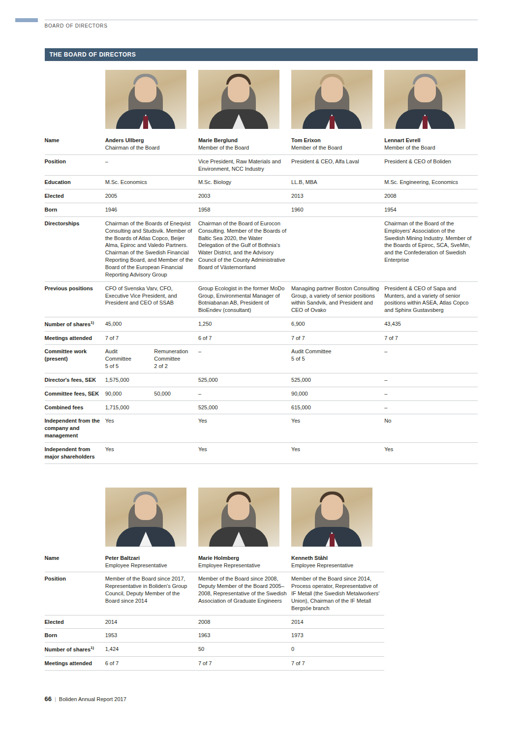Board of Directors
THE BOARD OF DIRECTORS
| Name | Anders Ullberg Chairman of the Board | Marie Berglund Member of the Board | Tom Erixon Member of the Board | Lennart Evrell Member of the Board |
| Position | – | Vice President, Raw Materials and Environment, NCC Industry | President & CEO, Alfa Laval | President & CEO of Boliden |
| Education | M.Sc. Economics | M.Sc. Biology | LL.B, MBA | M.Sc. Engineering, Economics |
| Elected | 2005 | 2003 | 2013 | 2008 |
| Born | 1946 | 1958 | 1960 | 1954 |
| Directorships | Chairman of the Boards of Eneqvist Consulting and Studsvik. Member of the Boards of Atlas Copco, Beijer Alma, Epiroc and Valedo Partners. Chairman of the Swedish Financial Reporting Board, and Member of the Board of the European Financial Reporting Advisory Group | Chairman of the Board of Eurocon Consulting. Member of the Boards of Baltic Sea 2020, the Water Delegation of the Gulf of Bothnia's Water District, and the Advisory Council of the County Administrative Board of Västernorrland | | Chairman of the Board of the Employers' Association of the Swedish Mining Industry. Member of the Boards of Epiroc, SCA, SveMin, and the Confederation of Swedish Enterprise |
| Previous positions | CFO of Svenska Varv, CFO, Executive Vice President, and President and CEO of SSAB | Group Ecologist in the former MoDo Group, Environmental Manager of Botniabanan AB, President of BioEndev (consultant) | Managing partner Boston Consulting Group, a variety of senior positions within Sandvik, and President and CEO of Ovako | President & CEO of Sapa and Munters, and a variety of senior positions within ASEA, Atlas Copco and Sphinx Gustavsberg |
| Number of shares 1) | 45,000 | 1,250 | 6,900 | 43,435 |
| Meetings attended | 7 of 7 | 6 of 7 | 7 of 7 | 7 of 7 |
| Committee work (present) | Audit Committee 5 of 5 Remuneration Committee 2 of 2 | – | Audit Committee 5 of 5 | – |
| Director's fees, SEK | 1,575,000 | 525,000 | 525,000 | – |
| Committee fees, SEK | 90,000 50,000 | – | 90,000 | – |
| Combined fees | 1,715,000 | 525,000 | 615,000 | – |
| Independent from the company and management | Yes | Yes | Yes | No |
| Independent from major shareholders | Yes | Yes | Yes | Yes |
| Name | Peter Baltzari Employee Representative | Marie Holmberg Employee Representative | Kenneth Ståhl Employee Representative | |
| Position | Member of the Board since 2017, Representative in Boliden's Group Council, Deputy Member of the Board since 2014 | Member of the Board since 2008, Deputy Member of the Board 2005–2008, Representative of the Swedish Association of Graduate Engineers | Member of the Board since 2014, Process operator, Representative of IF Metall (the Swedish Metalworkers' Union), Chairman of the IF Metall Bergsöe branch | |
| Elected | 2014 | 2008 | 2014 | |
| Born | 1953 | 1963 | 1973 | |
| Number of shares 1) | 1,424 | 50 | 0 | |
| Meetings attended | 6 of 7 | 7 of 7 | 7 of 7 | |
66|Boliden Annual Report 2017